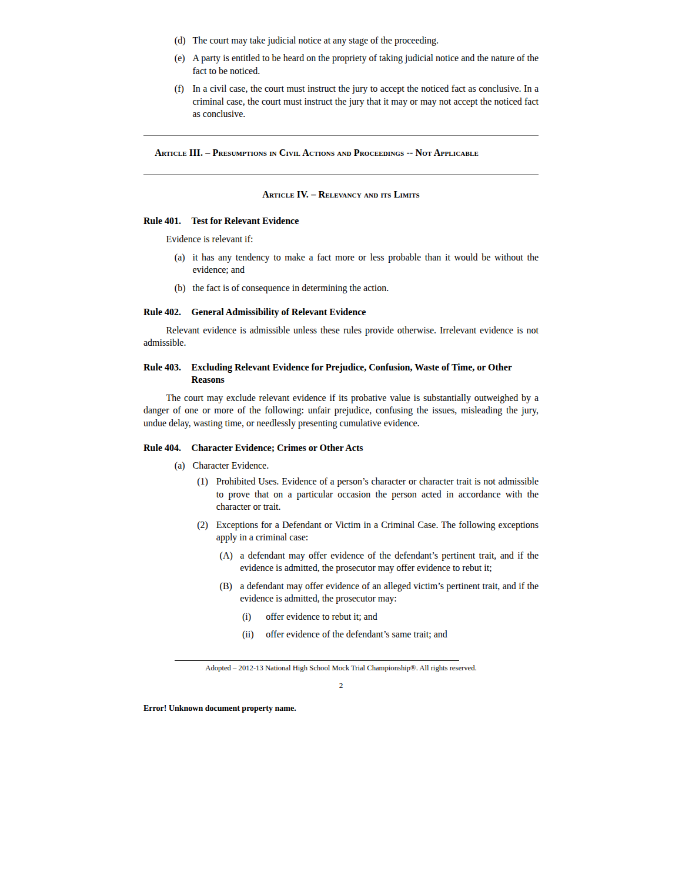(d) The court may take judicial notice at any stage of the proceeding.
(e) A party is entitled to be heard on the propriety of taking judicial notice and the nature of the fact to be noticed.
(f) In a civil case, the court must instruct the jury to accept the noticed fact as conclusive. In a criminal case, the court must instruct the jury that it may or may not accept the noticed fact as conclusive.
Article III. – Presumptions in Civil Actions and Proceedings -- Not Applicable
Article IV. – Relevancy and its Limits
Rule 401. Test for Relevant Evidence
Evidence is relevant if:
(a) it has any tendency to make a fact more or less probable than it would be without the evidence; and
(b) the fact is of consequence in determining the action.
Rule 402. General Admissibility of Relevant Evidence
Relevant evidence is admissible unless these rules provide otherwise. Irrelevant evidence is not admissible.
Rule 403. Excluding Relevant Evidence for Prejudice, Confusion, Waste of Time, or Other Reasons
The court may exclude relevant evidence if its probative value is substantially outweighed by a danger of one or more of the following: unfair prejudice, confusing the issues, misleading the jury, undue delay, wasting time, or needlessly presenting cumulative evidence.
Rule 404. Character Evidence; Crimes or Other Acts
(a) Character Evidence.
(1) Prohibited Uses. Evidence of a person’s character or character trait is not admissible to prove that on a particular occasion the person acted in accordance with the character or trait.
(2) Exceptions for a Defendant or Victim in a Criminal Case. The following exceptions apply in a criminal case:
(A) a defendant may offer evidence of the defendant’s pertinent trait, and if the evidence is admitted, the prosecutor may offer evidence to rebut it;
(B) a defendant may offer evidence of an alleged victim’s pertinent trait, and if the evidence is admitted, the prosecutor may:
(i) offer evidence to rebut it; and
(ii) offer evidence of the defendant’s same trait; and
Adopted – 2012-13 National High School Mock Trial Championship®. All rights reserved.
2
Error! Unknown document property name.